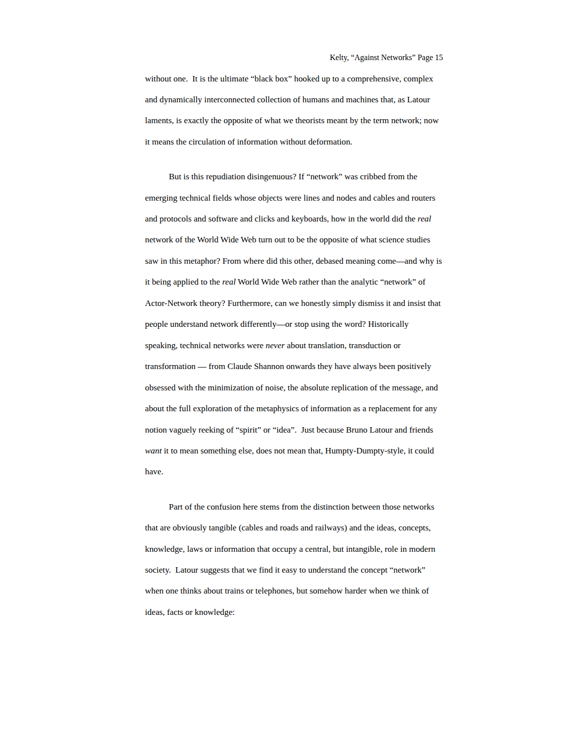Kelty, “Against Networks” Page 15
without one. It is the ultimate “black box” hooked up to a comprehensive, complex and dynamically interconnected collection of humans and machines that, as Latour laments, is exactly the opposite of what we theorists meant by the term network; now it means the circulation of information without deformation.
But is this repudiation disingenuous? If “network” was cribbed from the emerging technical fields whose objects were lines and nodes and cables and routers and protocols and software and clicks and keyboards, how in the world did the real network of the World Wide Web turn out to be the opposite of what science studies saw in this metaphor? From where did this other, debased meaning come—and why is it being applied to the real World Wide Web rather than the analytic “network” of Actor-Network theory? Furthermore, can we honestly simply dismiss it and insist that people understand network differently—or stop using the word? Historically speaking, technical networks were never about translation, transduction or transformation — from Claude Shannon onwards they have always been positively obsessed with the minimization of noise, the absolute replication of the message, and about the full exploration of the metaphysics of information as a replacement for any notion vaguely reeking of “spirit” or “idea”. Just because Bruno Latour and friends want it to mean something else, does not mean that, Humpty-Dumpty-style, it could have.
Part of the confusion here stems from the distinction between those networks that are obviously tangible (cables and roads and railways) and the ideas, concepts, knowledge, laws or information that occupy a central, but intangible, role in modern society. Latour suggests that we find it easy to understand the concept “network” when one thinks about trains or telephones, but somehow harder when we think of ideas, facts or knowledge: